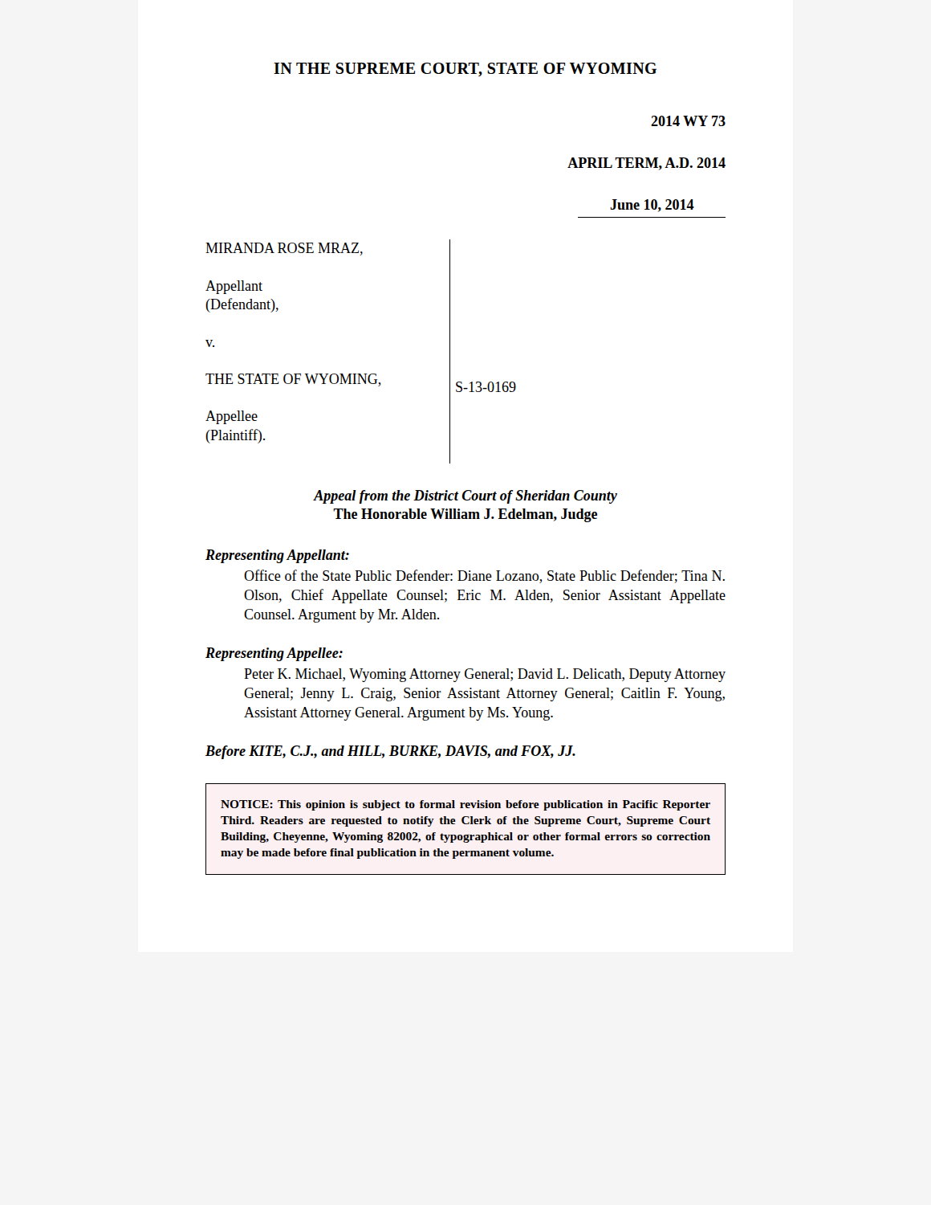IN THE SUPREME COURT, STATE OF WYOMING
2014 WY 73
APRIL TERM, A.D. 2014
June 10, 2014
| MIRANDA ROSE MRAZ, Appellant (Defendant), v. THE STATE OF WYOMING, Appellee (Plaintiff). | | S-13-0169 |
Appeal from the District Court of Sheridan County
The Honorable William J. Edelman, Judge
Representing Appellant:
Office of the State Public Defender: Diane Lozano, State Public Defender; Tina N. Olson, Chief Appellate Counsel; Eric M. Alden, Senior Assistant Appellate Counsel. Argument by Mr. Alden.
Representing Appellee:
Peter K. Michael, Wyoming Attorney General; David L. Delicath, Deputy Attorney General; Jenny L. Craig, Senior Assistant Attorney General; Caitlin F. Young, Assistant Attorney General. Argument by Ms. Young.
Before KITE, C.J., and HILL, BURKE, DAVIS, and FOX, JJ.
NOTICE: This opinion is subject to formal revision before publication in Pacific Reporter Third. Readers are requested to notify the Clerk of the Supreme Court, Supreme Court Building, Cheyenne, Wyoming 82002, of typographical or other formal errors so correction may be made before final publication in the permanent volume.